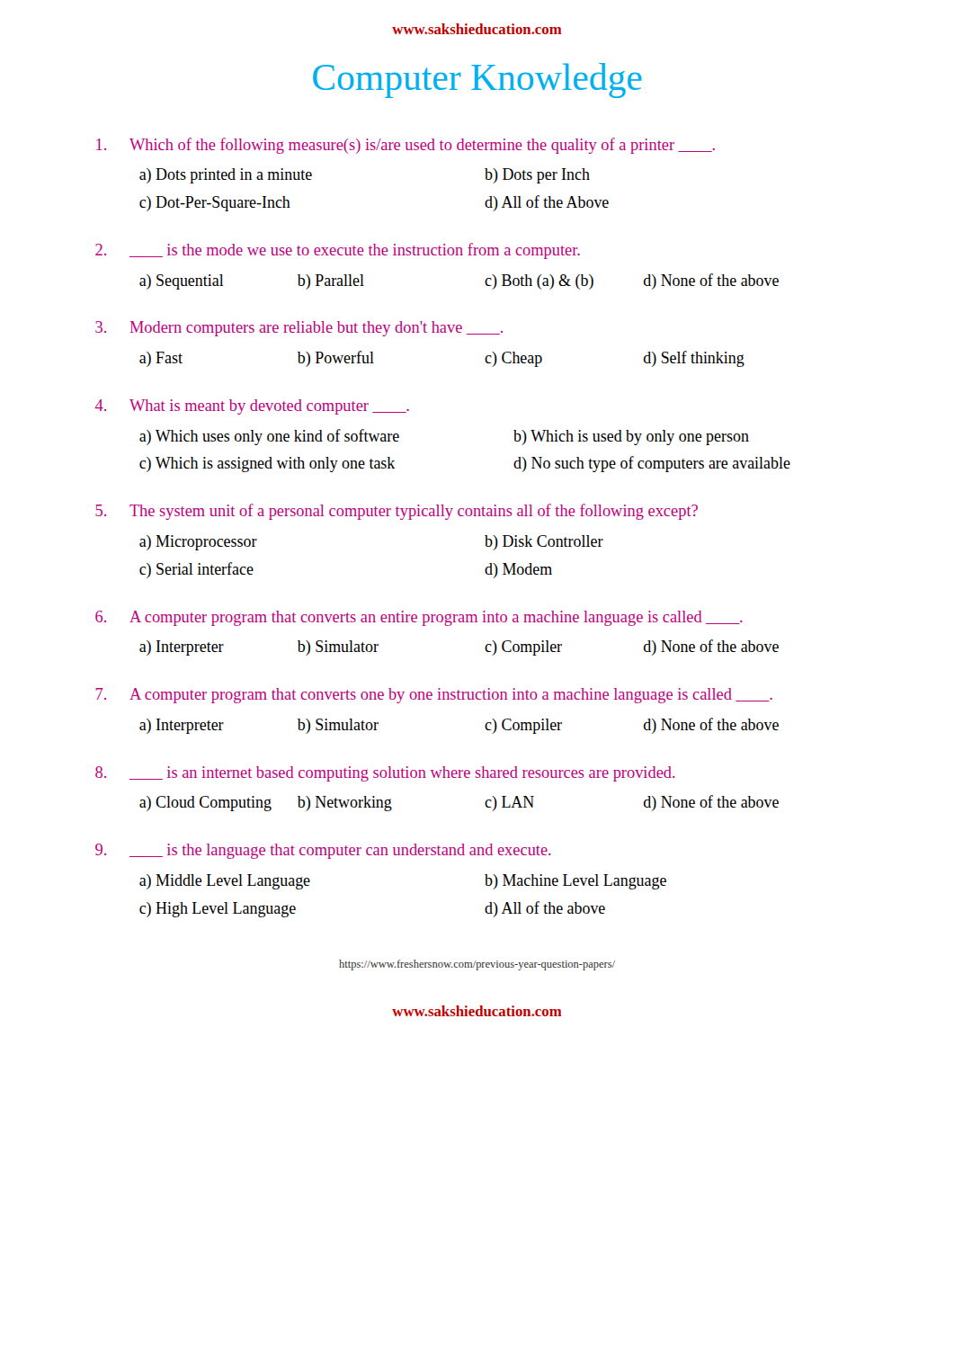www.sakshieducation.com
Computer Knowledge
Which of the following measure(s) is/are used to determine the quality of a printer ____.
a) Dots printed in a minute b) Dots per Inch
c) Dot-Per-Square-Inch d) All of the Above
____ is the mode we use to execute the instruction from a computer.
a) Sequential b) Parallel c) Both (a) & (b) d) None of the above
Modern computers are reliable but they don't have ____.
a) Fast b) Powerful c) Cheap d) Self thinking
What is meant by devoted computer ____.
a) Which uses only one kind of software b) Which is used by only one person
c) Which is assigned with only one task d) No such type of computers are available
The system unit of a personal computer typically contains all of the following except?
a) Microprocessor b) Disk Controller
c) Serial interface d) Modem
A computer program that converts an entire program into a machine language is called ____.
a) Interpreter b) Simulator c) Compiler d) None of the above
A computer program that converts one by one instruction into a machine language is called ____.
a) Interpreter b) Simulator c) Compiler d) None of the above
____ is an internet based computing solution where shared resources are provided.
a) Cloud Computing b) Networking c) LAN d) None of the above
____ is the language that computer can understand and execute.
a) Middle Level Language b) Machine Level Language
c) High Level Language d) All of the above
https://www.freshersnow.com/previous-year-question-papers/
www.sakshieducation.com